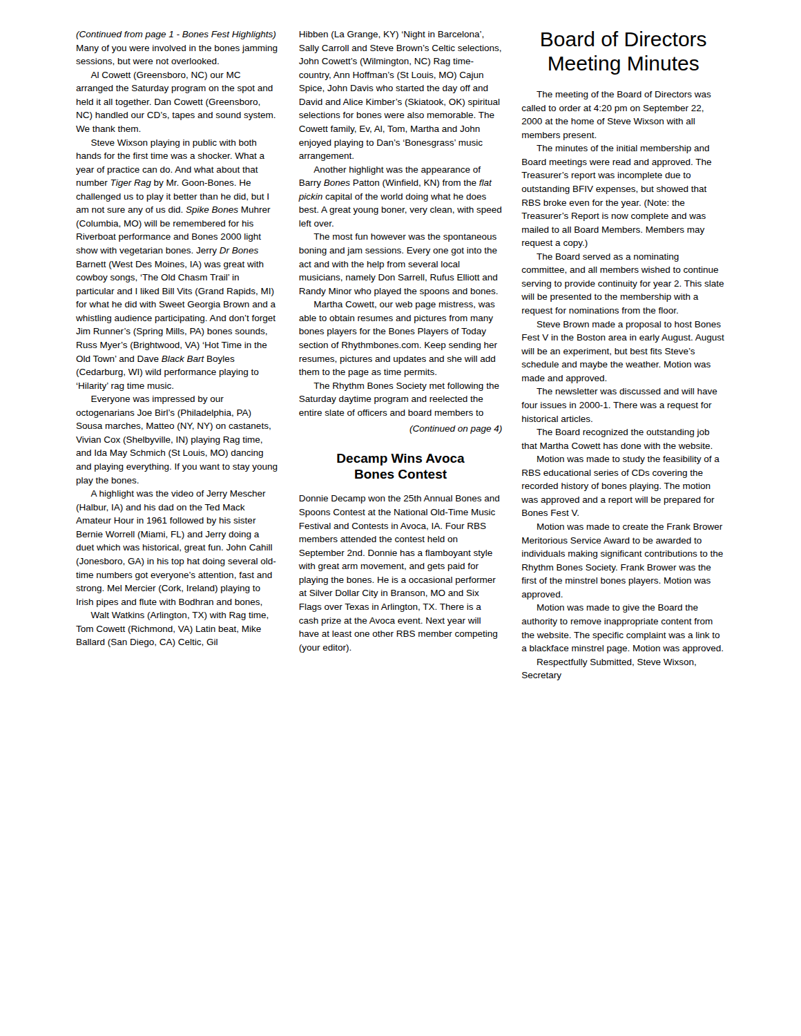(Continued from page 1 - Bones Fest Highlights)
Many of you were involved in the bones jamming sessions, but were not overlooked.
Al Cowett (Greensboro, NC) our MC arranged the Saturday program on the spot and held it all together. Dan Cowett (Greensboro, NC) handled our CD’s, tapes and sound system. We thank them.
Steve Wixson playing in public with both hands for the first time was a shocker. What a year of practice can do. And what about that number Tiger Rag by Mr. Goon-Bones. He challenged us to play it better than he did, but I am not sure any of us did. Spike Bones Muhrer (Columbia, MO) will be remembered for his Riverboat performance and Bones 2000 light show with vegetarian bones. Jerry Dr Bones Barnett (West Des Moines, IA) was great with cowboy songs, ‘The Old Chasm Trail’ in particular and I liked Bill Vits (Grand Rapids, MI) for what he did with Sweet Georgia Brown and a whistling audience participating. And don’t forget Jim Runner’s (Spring Mills, PA) bones sounds, Russ Myer’s (Brightwood, VA) ‘Hot Time in the Old Town’ and Dave Black Bart Boyles (Cedarburg, WI) wild performance playing to ‘Hilarity’ rag time music.
Everyone was impressed by our octogenarians Joe Birl’s (Philadelphia, PA) Sousa marches, Matteo (NY, NY) on castanets, Vivian Cox (Shelbyville, IN) playing Rag time, and Ida May Schmich (St Louis, MO) dancing and playing everything. If you want to stay young play the bones.
A highlight was the video of Jerry Mescher (Halbur, IA) and his dad on the Ted Mack Amateur Hour in 1961 followed by his sister Bernie Worrell (Miami, FL) and Jerry doing a duet which was historical, great fun. John Cahill (Jonesboro, GA) in his top hat doing several old-time numbers got everyone’s attention, fast and strong. Mel Mercier (Cork, Ireland) playing to Irish pipes and flute with Bodhran and bones,
Walt Watkins (Arlington, TX) with Rag time, Tom Cowett (Richmond, VA) Latin beat, Mike Ballard (San Diego, CA) Celtic, Gil
Hibben (La Grange, KY) ‘Night in Barcelona’, Sally Carroll and Steve Brown’s Celtic selections, John Cowett’s (Wilmington, NC) Rag time-country, Ann Hoffman’s (St Louis, MO) Cajun Spice, John Davis who started the day off and David and Alice Kimber’s (Skiatook, OK) spiritual selections for bones were also memorable. The Cowett family, Ev, Al, Tom, Martha and John enjoyed playing to Dan’s ‘Bonesgrass’ music arrangement.
Another highlight was the appearance of Barry Bones Patton (Winfield, KN) from the flat pickin capital of the world doing what he does best. A great young boner, very clean, with speed left over.
The most fun however was the spontaneous boning and jam sessions. Every one got into the act and with the help from several local musicians, namely Don Sarrell, Rufus Elliott and Randy Minor who played the spoons and bones.
Martha Cowett, our web page mistress, was able to obtain resumes and pictures from many bones players for the Bones Players of Today section of Rhythmbones.com. Keep sending her resumes, pictures and updates and she will add them to the page as time permits.
The Rhythm Bones Society met following the Saturday daytime program and reelected the entire slate of officers and board members to
(Continued on page 4)
Decamp Wins Avoca
Bones Contest
Donnie Decamp won the 25th Annual Bones and Spoons Contest at the National Old-Time Music Festival and Contests in Avoca, IA. Four RBS members attended the contest held on September 2nd. Donnie has a flamboyant style with great arm movement, and gets paid for playing the bones. He is a occasional performer at Silver Dollar City in Branson, MO and Six Flags over Texas in Arlington, TX. There is a cash prize at the Avoca event. Next year will have at least one other RBS member competing (your editor).
Board of Directors
Meeting Minutes
The meeting of the Board of Directors was called to order at 4:20 pm on September 22, 2000 at the home of Steve Wixson with all members present.
The minutes of the initial membership and Board meetings were read and approved. The Treasurer’s report was incomplete due to outstanding BFIV expenses, but showed that RBS broke even for the year. (Note: the Treasurer’s Report is now complete and was mailed to all Board Members. Members may request a copy.)
The Board served as a nominating committee, and all members wished to continue serving to provide continuity for year 2. This slate will be presented to the membership with a request for nominations from the floor.
Steve Brown made a proposal to host Bones Fest V in the Boston area in early August. August will be an experiment, but best fits Steve’s schedule and maybe the weather. Motion was made and approved.
The newsletter was discussed and will have four issues in 2000-1. There was a request for historical articles.
The Board recognized the outstanding job that Martha Cowett has done with the website.
Motion was made to study the feasibility of a RBS educational series of CDs covering the recorded history of bones playing. The motion was approved and a report will be prepared for Bones Fest V.
Motion was made to create the Frank Brower Meritorious Service Award to be awarded to individuals making significant contributions to the Rhythm Bones Society. Frank Brower was the first of the minstrel bones players. Motion was approved.
Motion was made to give the Board the authority to remove inappropriate content from the website. The specific complaint was a link to a blackface minstrel page. Motion was approved.
Respectfully Submitted, Steve Wixson, Secretary